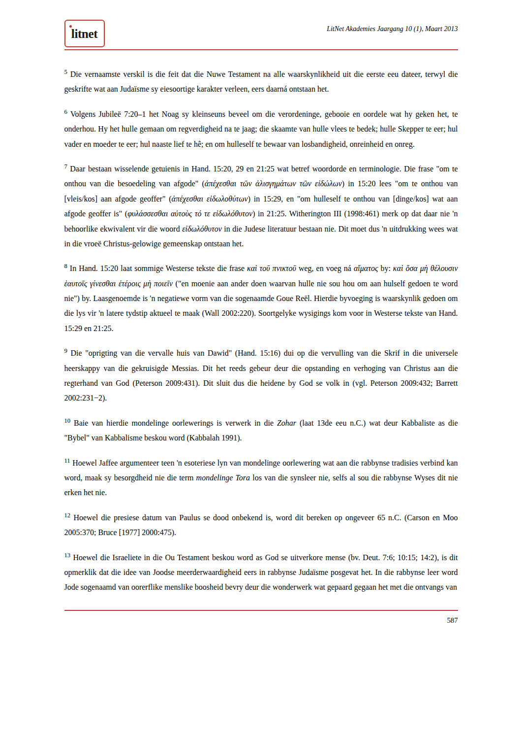litnet
LitNet Akademies Jaargang 10 (1), Maart 2013
5 Die vernaamste verskil is die feit dat die Nuwe Testament na alle waarskynlikheid uit die eerste eeu dateer, terwyl die geskrifte wat aan Judaïsme sy eiesoortige karakter verleen, eers daarná ontstaan het.
6 Volgens Jubileë 7:20–1 het Noag sy kleinseuns beveel om die verordeninge, gebooie en oordele wat hy geken het, te onderhou. Hy het hulle gemaan om regverdigheid na te jaag; die skaamte van hulle vlees te bedek; hulle Skepper te eer; hul vader en moeder te eer; hul naaste lief te hê; en om hulleself te bewaar van losbandigheid, onreinheid en onreg.
7 Daar bestaan wisselende getuienis in Hand. 15:20, 29 en 21:25 wat betref woordorde en terminologie. Die frase "om te onthou van die besoedeling van afgode" (ἀπέχεσθαι τῶν ἀλισγημάτων τῶν εἰδώλων) in 15:20 lees "om te onthou van [vleis/kos] aan afgode geoffer" (ἀπέχεσθαι εἰδωλοθύτων) in 15:29, en "om hulleself te onthou van [dinge/kos] wat aan afgode geoffer is" (φυλάσσεσθαι αὐτοὺς τό τε εἰδωλόθυτον) in 21:25. Witherington III (1998:461) merk op dat daar nie 'n behoorlike ekwivalent vir die woord εἰδωλόθυτον in die Judese literatuur bestaan nie. Dit moet dus 'n uitdrukking wees wat in die vroeë Christus-gelowige gemeenskap ontstaan het.
8 In Hand. 15:20 laat sommige Westerse tekste die frase καὶ τοῦ πνικτοῦ weg, en voeg ná αἵματος by: καὶ ὅσα μὴ θέλουσιν ἑαυτοῖς γίνεσθαι ἑτέροις μὴ ποιεῖν ("en moenie aan ander doen waarvan hulle nie sou hou om aan hulself gedoen te word nie") by. Laasgenoemde is 'n negatiewe vorm van die sogenaamde Goue Reël. Hierdie byvoeging is waarskynlik gedoen om die lys vir 'n latere tydstip aktueel te maak (Wall 2002:220). Soortgelyke wysigings kom voor in Westerse tekste van Hand. 15:29 en 21:25.
9 Die "oprigting van die vervalle huis van Dawid" (Hand. 15:16) dui op die vervulling van die Skrif in die universele heerskappy van die gekruisigde Messias. Dit het reeds gebeur deur die opstanding en verhoging van Christus aan die regterhand van God (Peterson 2009:431). Dit sluit dus die heidene by God se volk in (vgl. Peterson 2009:432; Barrett 2002:231−2).
10 Baie van hierdie mondelinge oorlewerings is verwerk in die Zohar (laat 13de eeu n.C.) wat deur Kabbaliste as die "Bybel" van Kabbalisme beskou word (Kabbalah 1991).
11 Hoewel Jaffee argumenteer teen 'n esoteriese lyn van mondelinge oorlewering wat aan die rabbynse tradisies verbind kan word, maak sy besorgdheid nie die term mondelinge Tora los van die synsleer nie, selfs al sou die rabbynse Wyses dit nie erken het nie.
12 Hoewel die presiese datum van Paulus se dood onbekend is, word dit bereken op ongeveer 65 n.C. (Carson en Moo 2005:370; Bruce [1977] 2000:475).
13 Hoewel die Israeliete in die Ou Testament beskou word as God se uitverkore mense (bv. Deut. 7:6; 10:15; 14:2), is dit opmerklik dat die idee van Joodse meerderwaardigheid eers in rabbynse Judaïsme posgevat het. In die rabbynse leer word Jode sogenaamd van oorerflike menslike boosheid bevry deur die wonderwerk wat gepaard gegaan het met die ontvangs van
587